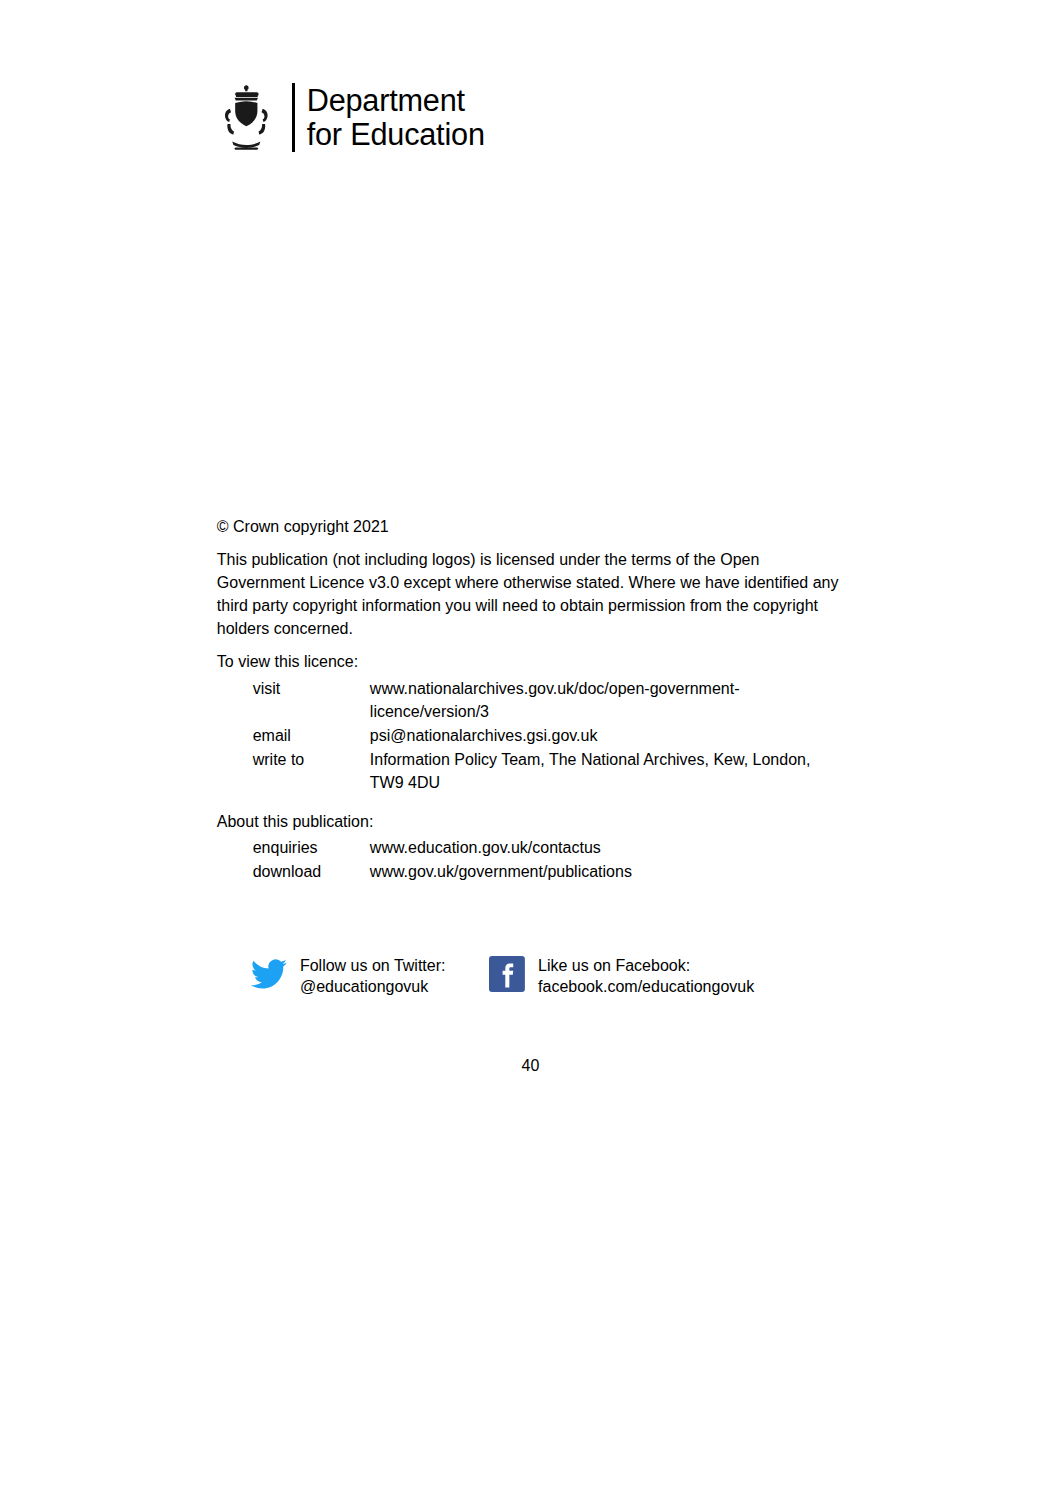Department for Education
© Crown copyright 2021
This publication (not including logos) is licensed under the terms of the Open Government Licence v3.0 except where otherwise stated. Where we have identified any third party copyright information you will need to obtain permission from the copyright holders concerned.
To view this licence:
| visit | www.nationalarchives.gov.uk/doc/open-government-licence/version/3 |
| email | psi@nationalarchives.gsi.gov.uk |
| write to | Information Policy Team, The National Archives, Kew, London, TW9 4DU |
About this publication:
| enquiries | www.education.gov.uk/contactus |
| download | www.gov.uk/government/publications |
Follow us on Twitter: @educationgovuk
Like us on Facebook: facebook.com/educationgovuk
40